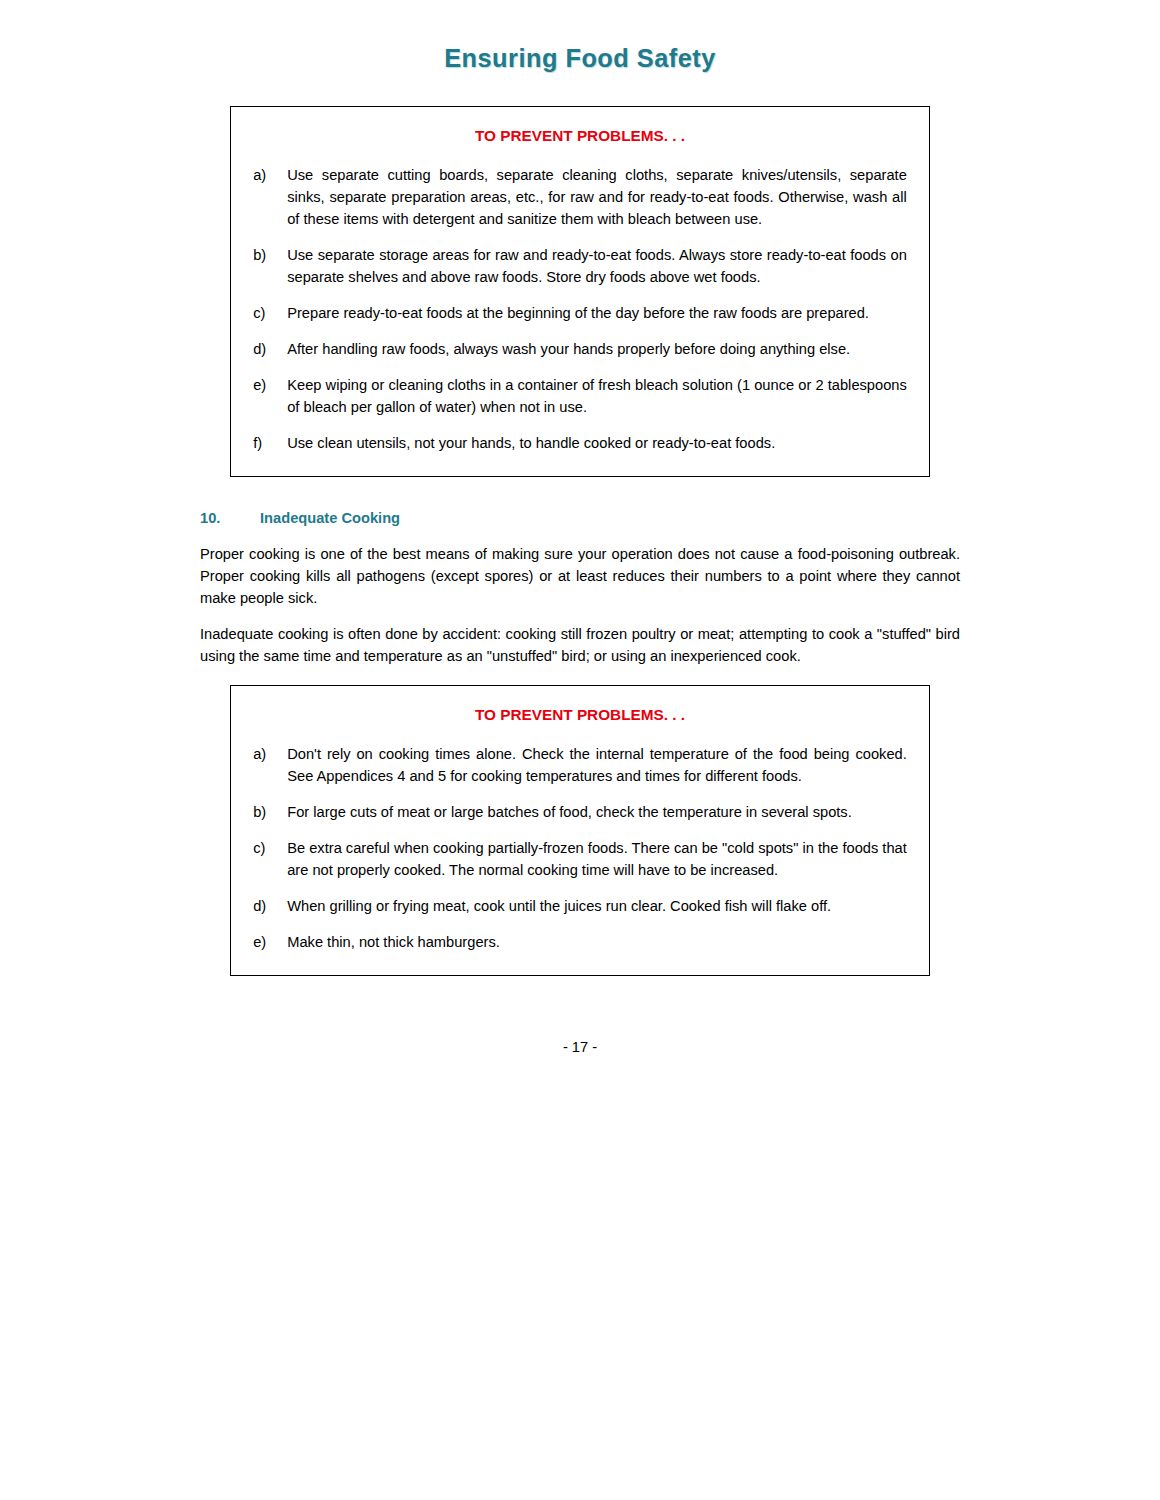Ensuring Food Safety
TO PREVENT PROBLEMS. . .
a) Use separate cutting boards, separate cleaning cloths, separate knives/utensils, separate sinks, separate preparation areas, etc., for raw and for ready-to-eat foods. Otherwise, wash all of these items with detergent and sanitize them with bleach between use.
b) Use separate storage areas for raw and ready-to-eat foods. Always store ready-to-eat foods on separate shelves and above raw foods. Store dry foods above wet foods.
c) Prepare ready-to-eat foods at the beginning of the day before the raw foods are prepared.
d) After handling raw foods, always wash your hands properly before doing anything else.
e) Keep wiping or cleaning cloths in a container of fresh bleach solution (1 ounce or 2 tablespoons of bleach per gallon of water) when not in use.
f) Use clean utensils, not your hands, to handle cooked or ready-to-eat foods.
10. Inadequate Cooking
Proper cooking is one of the best means of making sure your operation does not cause a food-poisoning outbreak. Proper cooking kills all pathogens (except spores) or at least reduces their numbers to a point where they cannot make people sick.
Inadequate cooking is often done by accident: cooking still frozen poultry or meat; attempting to cook a "stuffed" bird using the same time and temperature as an "unstuffed" bird; or using an inexperienced cook.
TO PREVENT PROBLEMS. . .
a) Don't rely on cooking times alone. Check the internal temperature of the food being cooked. See Appendices 4 and 5 for cooking temperatures and times for different foods.
b) For large cuts of meat or large batches of food, check the temperature in several spots.
c) Be extra careful when cooking partially-frozen foods. There can be "cold spots" in the foods that are not properly cooked. The normal cooking time will have to be increased.
d) When grilling or frying meat, cook until the juices run clear. Cooked fish will flake off.
e) Make thin, not thick hamburgers.
- 17 -